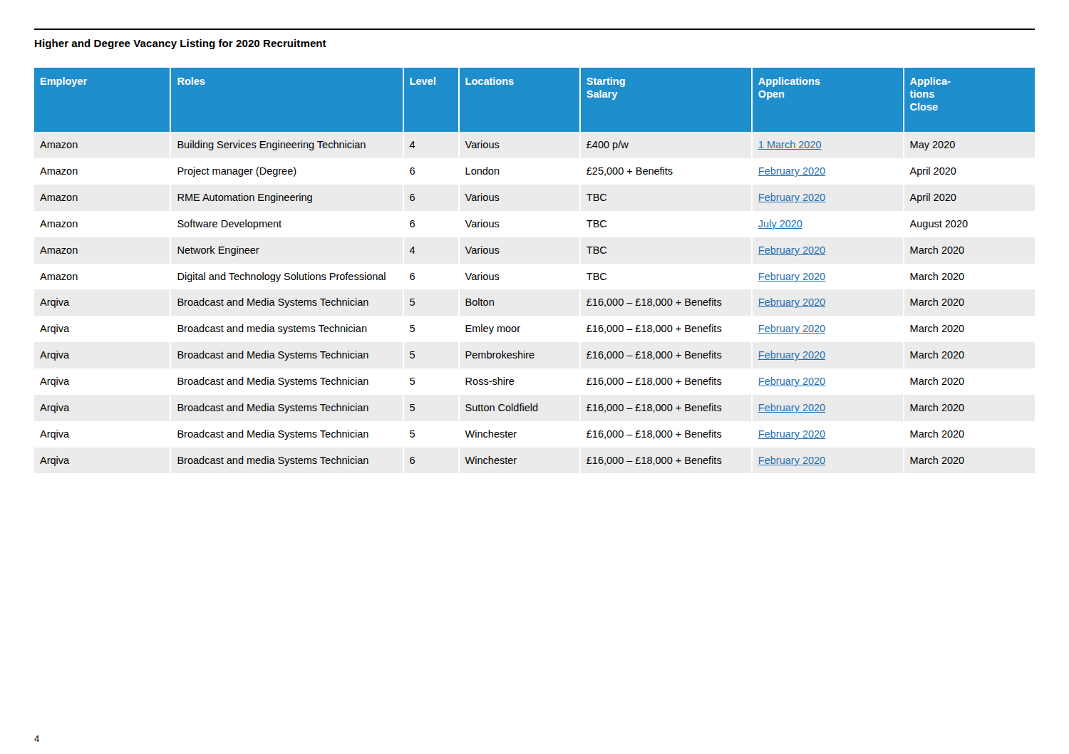Higher and Degree Vacancy Listing for 2020 Recruitment
| Employer | Roles | Level | Locations | Starting Salary | Applications Open | Applica‑ tions Close |
| --- | --- | --- | --- | --- | --- | --- |
| Amazon | Building Services Engineering Technician | 4 | Various | £400 p/w | 1 March 2020 | May 2020 |
| Amazon | Project manager (Degree) | 6 | London | £25,000 + Benefits | February 2020 | April 2020 |
| Amazon | RME Automation Engineering | 6 | Various | TBC | February 2020 | April 2020 |
| Amazon | Software Development | 6 | Various | TBC | July 2020 | August 2020 |
| Amazon | Network Engineer | 4 | Various | TBC | February 2020 | March 2020 |
| Amazon | Digital and Technology Solutions Professional | 6 | Various | TBC | February 2020 | March 2020 |
| Arqiva | Broadcast and Media Systems Technician | 5 | Bolton | £16,000 – £18,000 + Benefits | February 2020 | March 2020 |
| Arqiva | Broadcast and media systems Technician | 5 | Emley moor | £16,000 – £18,000 + Benefits | February 2020 | March 2020 |
| Arqiva | Broadcast and Media Systems Technician | 5 | Pembrokeshire | £16,000 – £18,000 + Benefits | February 2020 | March 2020 |
| Arqiva | Broadcast and Media Systems Technician | 5 | Ross-shire | £16,000 – £18,000 + Benefits | February 2020 | March 2020 |
| Arqiva | Broadcast and Media Systems Technician | 5 | Sutton Coldfield | £16,000 – £18,000 + Benefits | February 2020 | March 2020 |
| Arqiva | Broadcast and Media Systems Technician | 5 | Winchester | £16,000 – £18,000 + Benefits | February 2020 | March 2020 |
| Arqiva | Broadcast and media Systems Technician | 6 | Winchester | £16,000 – £18,000 + Benefits | February 2020 | March 2020 |
4